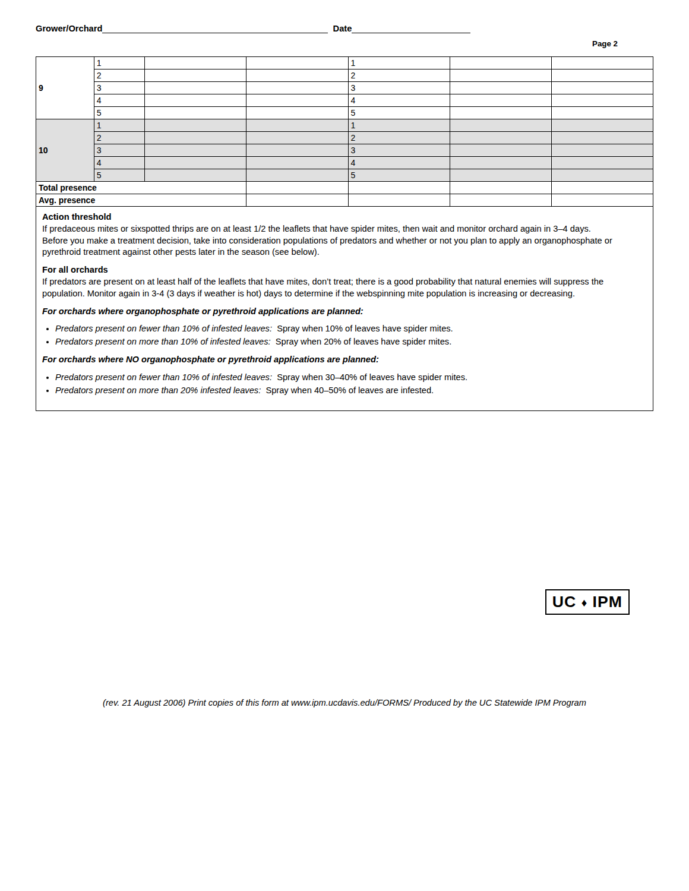Grower/Orchard Date
Page 2
| 9 | 1 | | | 1 | | |
| 2 | | | 2 | | |
| 3 | | | 3 | | |
| 4 | | | 4 | | |
| 5 | | | 5 | | |
| 10 | 1 | | | 1 | | |
| 2 | | | 2 | | |
| 3 | | | 3 | | |
| 4 | | | 4 | | |
| 5 | | | 5 | | |
| Total presence | | | | |
| Avg. presence | | | | |
Action threshold
If predaceous mites or sixspotted thrips are on at least 1/2 the leaflets that have spider mites, then wait and monitor orchard again in 3–4 days.
Before you make a treatment decision, take into consideration populations of predators and whether or not you plan to apply an organophosphate or pyrethroid treatment against other pests later in the season (see below).
For all orchards
If predators are present on at least half of the leaflets that have mites, don’t treat; there is a good probability that natural enemies will suppress the population. Monitor again in 3-4 (3 days if weather is hot) days to determine if the webspinning mite population is increasing or decreasing.
For orchards where organophosphate or pyrethroid applications are planned:
Predators present on fewer than 10% of infested leaves: Spray when 10% of leaves have spider mites.
Predators present on more than 10% of infested leaves: Spray when 20% of leaves have spider mites.
For orchards where NO organophosphate or pyrethroid applications are planned:
Predators present on fewer than 10% of infested leaves: Spray when 30–40% of leaves have spider mites.
Predators present on more than 20% infested leaves: Spray when 40–50% of leaves are infested.
UC ♦ IPM
(rev. 21 August 2006) Print copies of this form at www.ipm.ucdavis.edu/FORMS/ Produced by the UC Statewide IPM Program